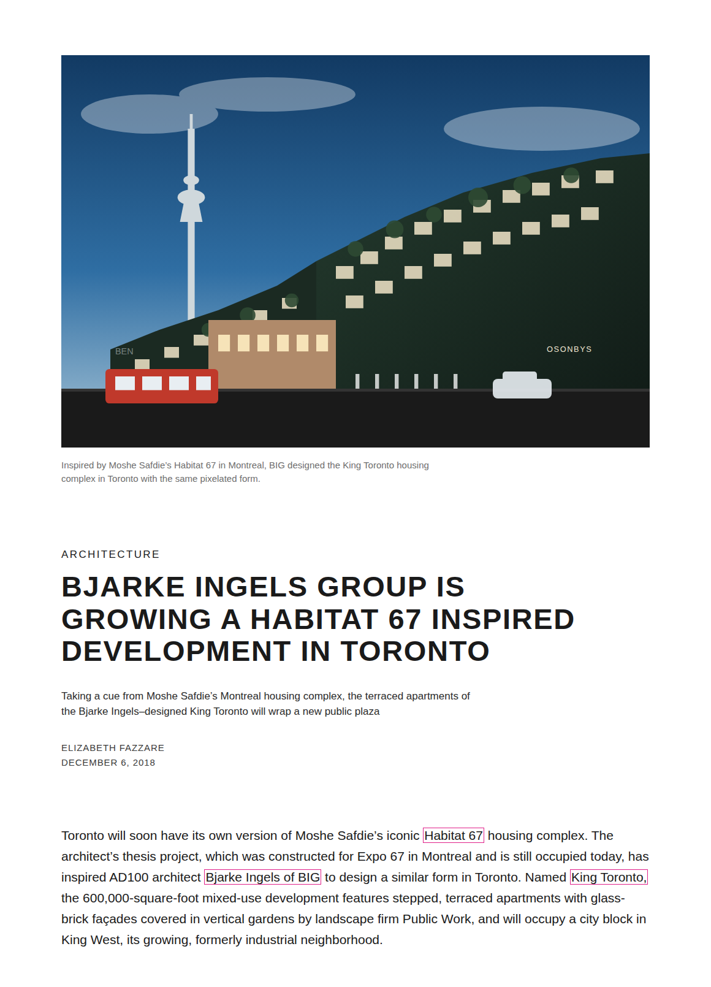Inspired by Moshe Safdie’s Habitat 67 in Montreal, BIG designed the King Toronto housing complex in Toronto with the same pixelated form.
Architecture
Bjarke Ingels Group Is Growing a Habitat 67 Inspired Development in Toronto
Taking a cue from Moshe Safdie’s Montreal housing complex, the terraced apartments of the Bjarke Ingels–designed King Toronto will wrap a new public plaza
Elizabeth Fazzare December 6, 2018
Toronto will soon have its own version of Moshe Safdie’s iconic Habitat 67 housing complex. The architect’s thesis project, which was constructed for Expo 67 in Montreal and is still occupied today, has inspired AD100 architect Bjarke Ingels of BIG to design a similar form in Toronto. Named King Toronto, the 600,000-square-foot mixed-use development features stepped, terraced apartments with glass-brick façades covered in vertical gardens by landscape firm Public Work, and will occupy a city block in King West, its growing, formerly industrial neighborhood.